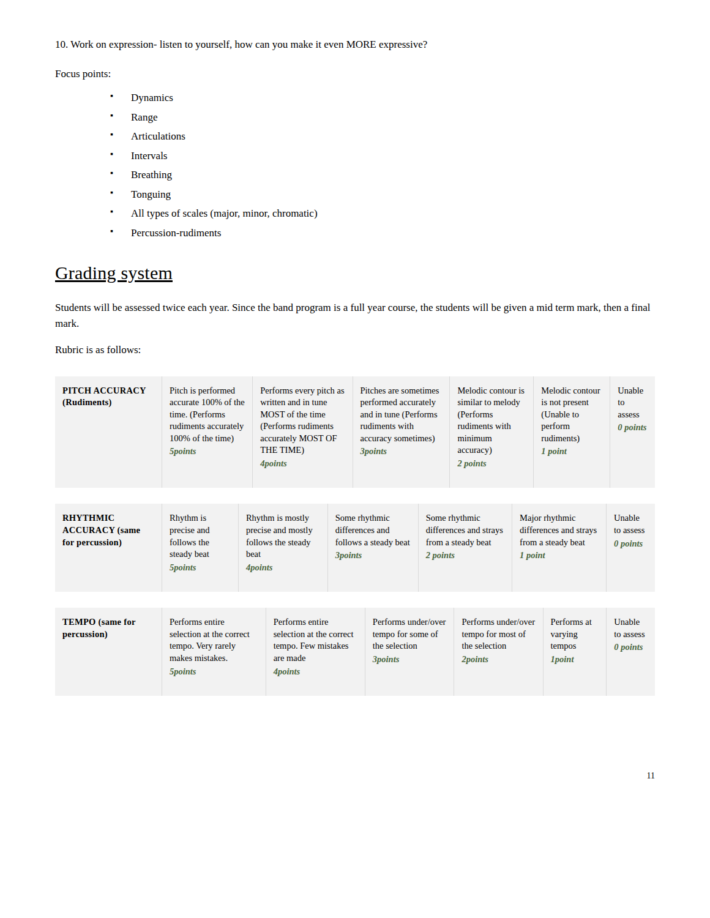10. Work on expression- listen to yourself, how can you make it even MORE expressive?
Focus points:
Dynamics
Range
Articulations
Intervals
Breathing
Tonguing
All types of scales (major, minor, chromatic)
Percussion-rudiments
Grading system
Students will be assessed twice each year. Since the band program is a full year course, the students will be given a mid term mark, then a final mark.
Rubric is as follows:
| PITCH ACCURACY (Rudiments) | Pitch is performed accurate 100% of the time. (Performs rudiments accurately 100% of the time) 5points | Performs every pitch as written and in tune MOST of the time (Performs rudiments accurately MOST OF THE TIME) 4points | Pitches are sometimes performed accurately and in tune (Performs rudiments with accuracy sometimes) 3points | Melodic contour is similar to melody (Performs rudiments with minimum accuracy) 2 points | Melodic contour is not present (Unable to perform rudiments) 1 point | Unable to assess 0 points |
| RHYTHMIC ACCURACY (same for percussion) | Rhythm is precise and follows the steady beat 5points | Rhythm is mostly precise and mostly follows the steady beat 4points | Some rhythmic differences and follows a steady beat 3points | Some rhythmic differences and strays from a steady beat 2 points | Major rhythmic differences and strays from a steady beat 1 point | Unable to assess 0 points |
| TEMPO (same for percussion) | Performs entire selection at the correct tempo. Very rarely makes mistakes. 5points | Performs entire selection at the correct tempo. Few mistakes are made 4points | Performs under/over tempo for some of the selection 3points | Performs under/over tempo for most of the selection 2points | Performs at varying tempos 1point | Unable to assess 0 points |
11